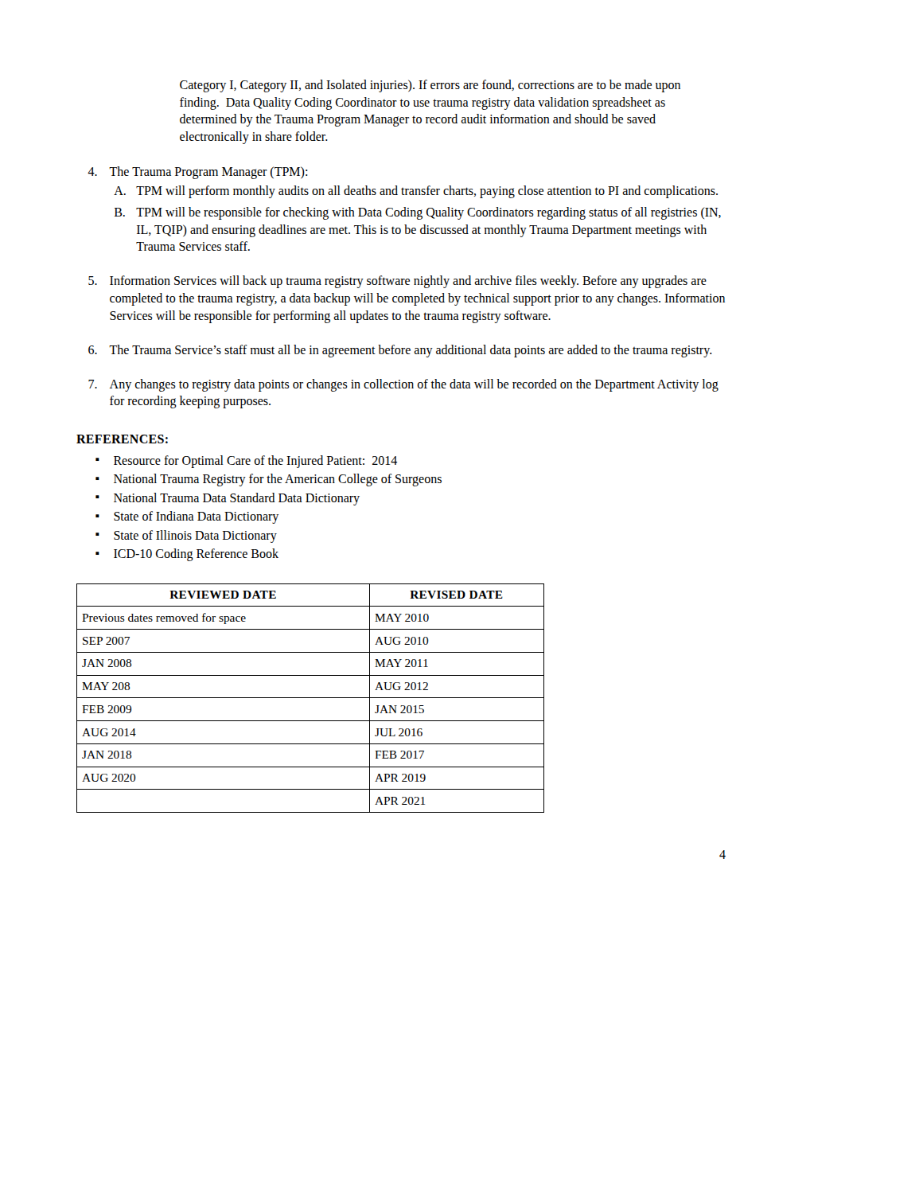Category I, Category II, and Isolated injuries). If errors are found, corrections are to be made upon finding. Data Quality Coding Coordinator to use trauma registry data validation spreadsheet as determined by the Trauma Program Manager to record audit information and should be saved electronically in share folder.
4. The Trauma Program Manager (TPM):
A. TPM will perform monthly audits on all deaths and transfer charts, paying close attention to PI and complications.
B. TPM will be responsible for checking with Data Coding Quality Coordinators regarding status of all registries (IN, IL, TQIP) and ensuring deadlines are met. This is to be discussed at monthly Trauma Department meetings with Trauma Services staff.
5. Information Services will back up trauma registry software nightly and archive files weekly. Before any upgrades are completed to the trauma registry, a data backup will be completed by technical support prior to any changes. Information Services will be responsible for performing all updates to the trauma registry software.
6. The Trauma Service’s staff must all be in agreement before any additional data points are added to the trauma registry.
7. Any changes to registry data points or changes in collection of the data will be recorded on the Department Activity log for recording keeping purposes.
REFERENCES:
Resource for Optimal Care of the Injured Patient: 2014
National Trauma Registry for the American College of Surgeons
National Trauma Data Standard Data Dictionary
State of Indiana Data Dictionary
State of Illinois Data Dictionary
ICD-10 Coding Reference Book
| REVIEWED DATE | REVISED DATE |
| --- | --- |
| Previous dates removed for space | MAY 2010 |
| SEP 2007 | AUG 2010 |
| JAN 2008 | MAY 2011 |
| MAY 208 | AUG 2012 |
| FEB 2009 | JAN 2015 |
| AUG 2014 | JUL 2016 |
| JAN 2018 | FEB 2017 |
| AUG 2020 | APR 2019 |
| | APR 2021 |
4